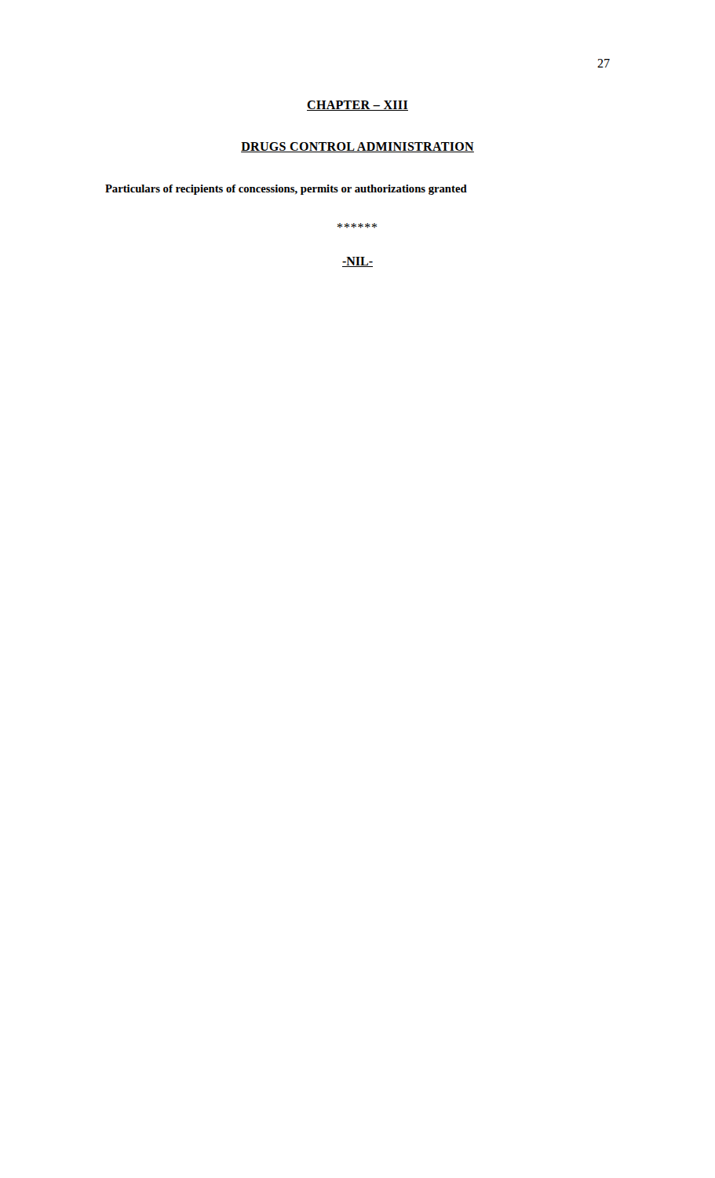27
CHAPTER – XIII
DRUGS CONTROL ADMINISTRATION
Particulars of recipients of concessions, permits or authorizations granted
******
-NIL-